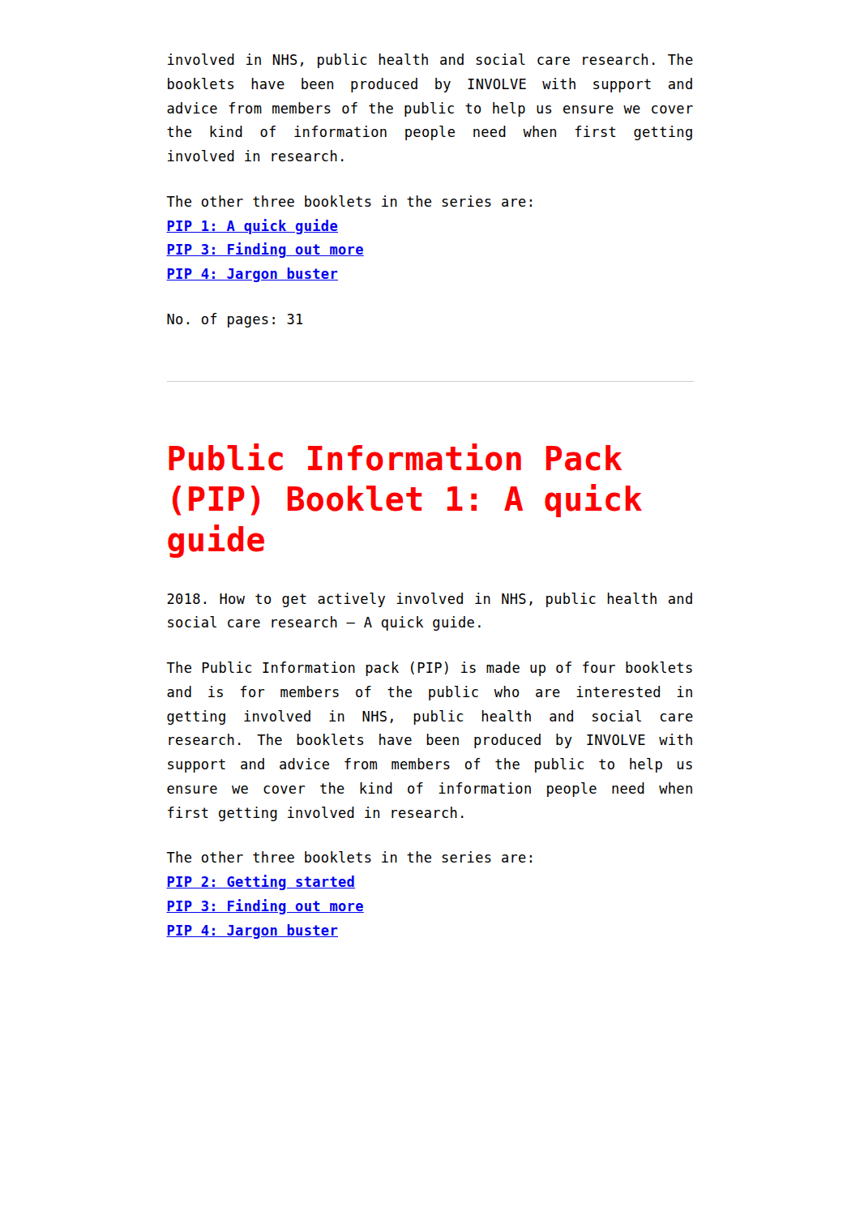involved in NHS, public health and social care research. The booklets have been produced by INVOLVE with support and advice from members of the public to help us ensure we cover the kind of information people need when first getting involved in research.
The other three booklets in the series are:
PIP 1: A quick guide
PIP 3: Finding out more
PIP 4: Jargon buster
No. of pages: 31
Public Information Pack (PIP) Booklet 1: A quick guide
2018. How to get actively involved in NHS, public health and social care research — A quick guide.
The Public Information pack (PIP) is made up of four booklets and is for members of the public who are interested in getting involved in NHS, public health and social care research. The booklets have been produced by INVOLVE with support and advice from members of the public to help us ensure we cover the kind of information people need when first getting involved in research.
The other three booklets in the series are:
PIP 2: Getting started
PIP 3: Finding out more
PIP 4: Jargon buster